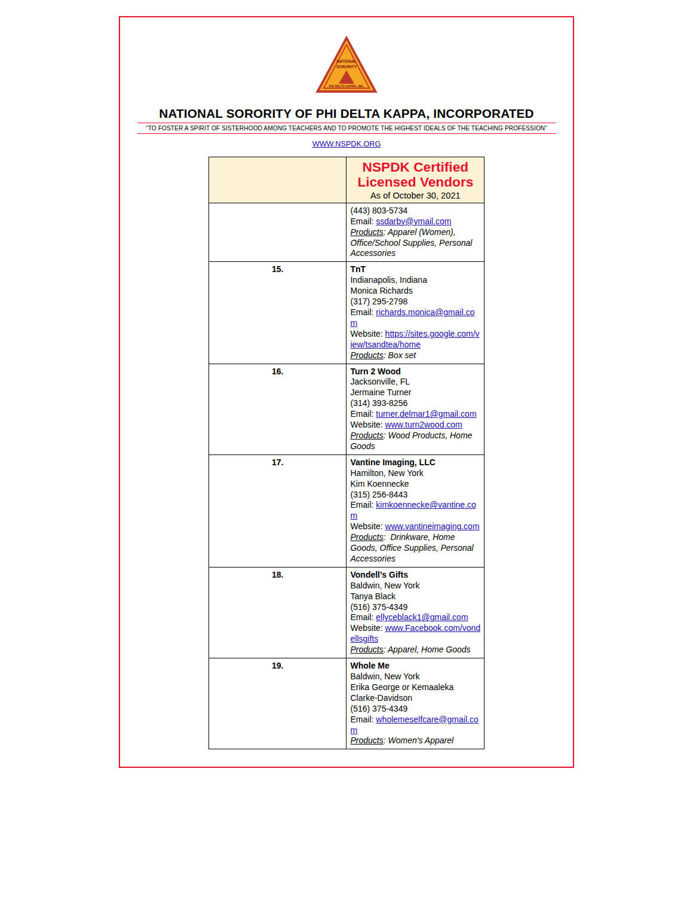NATIONAL SORORITY PHI DELTA KAPPA, INC.
NATIONAL SORORITY OF PHI DELTA KAPPA, INCORPORATED
“TO FOSTER A SPIRIT OF SISTERHOOD AMONG TEACHERS AND TO PROMOTE THE HIGHEST IDEALS OF THE TEACHING PROFESSION”
WWW.NSPDK.ORG
| | NSPDK Certified Licensed Vendors As of October 30, 2021 |
| | (443) 803-5734 Email: ssdarby@ymail.com Products : Apparel (Women), Office/School Supplies, Personal Accessories |
| 15. | TnT Indianapolis, Indiana Monica Richards (317) 295-2798 Email: richards.monica@gmail.com Website: https://sites.google.com/view/tsandtea/home Products : Box set |
| 16. | Turn 2 Wood Jacksonville, FL Jermaine Turner (314) 393-8256 Email: turner.delmar1@gmail.com Website: www.turn2wood.com Products : Wood Products, Home Goods |
| 17. | Vantine Imaging, LLC Hamilton, New York Kim Koennecke (315) 256-8443 Email: kimkoennecke@vantine.com Website: www.vantineimaging.com Products : Drinkware, Home Goods, Office Supplies, Personal Accessories |
| 18. | Vondell’s Gifts Baldwin, New York Tanya Black (516) 375-4349 Email: ellyceblack1@gmail.com Website: www.Facebook.com/vondellsgifts Products : Apparel, Home Goods |
| 19. | Whole Me Baldwin, New York Erika George or Kemaaleka Clarke-Davidson (516) 375-4349 Email: wholemeselfcare@gmail.com Products : Women's Apparel |